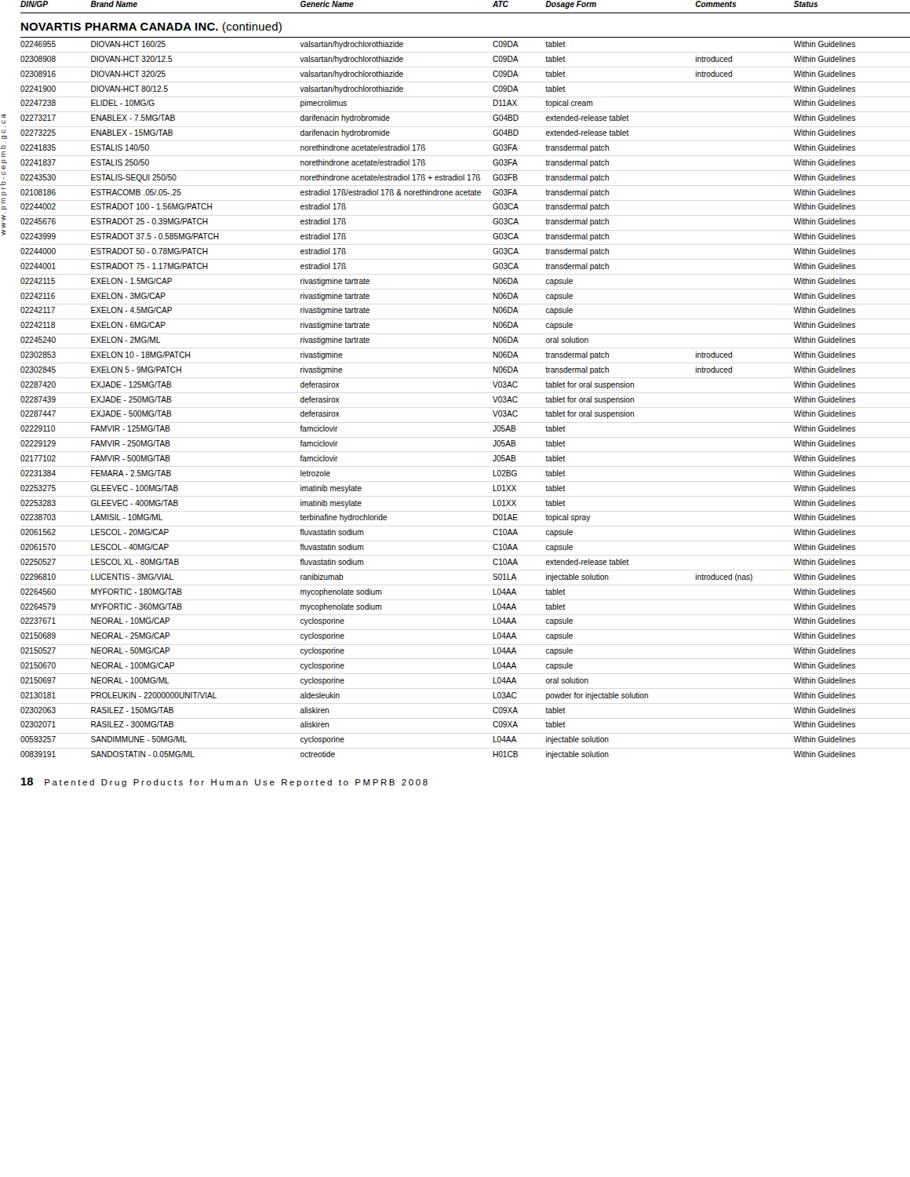www.pmprb-cepmb.gc.ca
| DIN/GP | Brand Name | Generic Name | ATC | Dosage Form | Comments | Status |
| --- | --- | --- | --- | --- | --- | --- |
| NOVARTIS PHARMA CANADA INC. (continued) |
| 02246955 | DIOVAN-HCT 160/25 | valsartan/hydrochlorothiazide | C09DA | tablet | | Within Guidelines |
| 02308908 | DIOVAN-HCT 320/12.5 | valsartan/hydrochlorothiazide | C09DA | tablet | introduced | Within Guidelines |
| 02308916 | DIOVAN-HCT 320/25 | valsartan/hydrochlorothiazide | C09DA | tablet | introduced | Within Guidelines |
| 02241900 | DIOVAN-HCT 80/12.5 | valsartan/hydrochlorothiazide | C09DA | tablet | | Within Guidelines |
| 02247238 | ELIDEL - 10MG/G | pimecrolimus | D11AX | topical cream | | Within Guidelines |
| 02273217 | ENABLEX - 7.5MG/TAB | darifenacin hydrobromide | G04BD | extended-release tablet | | Within Guidelines |
| 02273225 | ENABLEX - 15MG/TAB | darifenacin hydrobromide | G04BD | extended-release tablet | | Within Guidelines |
| 02241835 | ESTALIS 140/50 | norethindrone acetate/estradiol 17ß | G03FA | transdermal patch | | Within Guidelines |
| 02241837 | ESTALIS 250/50 | norethindrone acetate/estradiol 17ß | G03FA | transdermal patch | | Within Guidelines |
| 02243530 | ESTALIS-SEQUI 250/50 | norethindrone acetate/estradiol 17ß + estradiol 17ß | G03FB | transdermal patch | | Within Guidelines |
| 02108186 | ESTRACOMB .05/.05-.25 | estradiol 17ß/estradiol 17ß & norethindrone acetate | G03FA | transdermal patch | | Within Guidelines |
| 02244002 | ESTRADOT 100 - 1.56MG/PATCH | estradiol 17ß | G03CA | transdermal patch | | Within Guidelines |
| 02245676 | ESTRADOT 25 - 0.39MG/PATCH | estradiol 17ß | G03CA | transdermal patch | | Within Guidelines |
| 02243999 | ESTRADOT 37.5 - 0.585MG/PATCH | estradiol 17ß | G03CA | transdermal patch | | Within Guidelines |
| 02244000 | ESTRADOT 50 - 0.78MG/PATCH | estradiol 17ß | G03CA | transdermal patch | | Within Guidelines |
| 02244001 | ESTRADOT 75 - 1.17MG/PATCH | estradiol 17ß | G03CA | transdermal patch | | Within Guidelines |
| 02242115 | EXELON - 1.5MG/CAP | rivastigmine tartrate | N06DA | capsule | | Within Guidelines |
| 02242116 | EXELON - 3MG/CAP | rivastigmine tartrate | N06DA | capsule | | Within Guidelines |
| 02242117 | EXELON - 4.5MG/CAP | rivastigmine tartrate | N06DA | capsule | | Within Guidelines |
| 02242118 | EXELON - 6MG/CAP | rivastigmine tartrate | N06DA | capsule | | Within Guidelines |
| 02245240 | EXELON - 2MG/ML | rivastigmine tartrate | N06DA | oral solution | | Within Guidelines |
| 02302853 | EXELON 10 - 18MG/PATCH | rivastigmine | N06DA | transdermal patch | introduced | Within Guidelines |
| 02302845 | EXELON 5 - 9MG/PATCH | rivastigmine | N06DA | transdermal patch | introduced | Within Guidelines |
| 02287420 | EXJADE - 125MG/TAB | deferasirox | V03AC | tablet for oral suspension | | Within Guidelines |
| 02287439 | EXJADE - 250MG/TAB | deferasirox | V03AC | tablet for oral suspension | | Within Guidelines |
| 02287447 | EXJADE - 500MG/TAB | deferasirox | V03AC | tablet for oral suspension | | Within Guidelines |
| 02229110 | FAMVIR - 125MG/TAB | famciclovir | J05AB | tablet | | Within Guidelines |
| 02229129 | FAMVIR - 250MG/TAB | famciclovir | J05AB | tablet | | Within Guidelines |
| 02177102 | FAMVIR - 500MG/TAB | famciclovir | J05AB | tablet | | Within Guidelines |
| 02231384 | FEMARA - 2.5MG/TAB | letrozole | L02BG | tablet | | Within Guidelines |
| 02253275 | GLEEVEC - 100MG/TAB | imatinib mesylate | L01XX | tablet | | Within Guidelines |
| 02253283 | GLEEVEC - 400MG/TAB | imatinib mesylate | L01XX | tablet | | Within Guidelines |
| 02238703 | LAMISIL - 10MG/ML | terbinafine hydrochloride | D01AE | topical spray | | Within Guidelines |
| 02061562 | LESCOL - 20MG/CAP | fluvastatin sodium | C10AA | capsule | | Within Guidelines |
| 02061570 | LESCOL - 40MG/CAP | fluvastatin sodium | C10AA | capsule | | Within Guidelines |
| 02250527 | LESCOL XL - 80MG/TAB | fluvastatin sodium | C10AA | extended-release tablet | | Within Guidelines |
| 02296810 | LUCENTIS - 3MG/VIAL | ranibizumab | S01LA | injectable solution | introduced (nas) | Within Guidelines |
| 02264560 | MYFORTIC - 180MG/TAB | mycophenolate sodium | L04AA | tablet | | Within Guidelines |
| 02264579 | MYFORTIC - 360MG/TAB | mycophenolate sodium | L04AA | tablet | | Within Guidelines |
| 02237671 | NEORAL - 10MG/CAP | cyclosporine | L04AA | capsule | | Within Guidelines |
| 02150689 | NEORAL - 25MG/CAP | cyclosporine | L04AA | capsule | | Within Guidelines |
| 02150527 | NEORAL - 50MG/CAP | cyclosporine | L04AA | capsule | | Within Guidelines |
| 02150670 | NEORAL - 100MG/CAP | cyclosporine | L04AA | capsule | | Within Guidelines |
| 02150697 | NEORAL - 100MG/ML | cyclosporine | L04AA | oral solution | | Within Guidelines |
| 02130181 | PROLEUKIN - 22000000UNIT/VIAL | aldesleukin | L03AC | powder for injectable solution | | Within Guidelines |
| 02302063 | RASILEZ - 150MG/TAB | aliskiren | C09XA | tablet | | Within Guidelines |
| 02302071 | RASILEZ - 300MG/TAB | aliskiren | C09XA | tablet | | Within Guidelines |
| 00593257 | SANDIMMUNE - 50MG/ML | cyclosporine | L04AA | injectable solution | | Within Guidelines |
| 00839191 | SANDOSTATIN - 0.05MG/ML | octreotide | H01CB | injectable solution | | Within Guidelines |
18 Patented Drug Products for Human Use Reported to PMPRB 2008